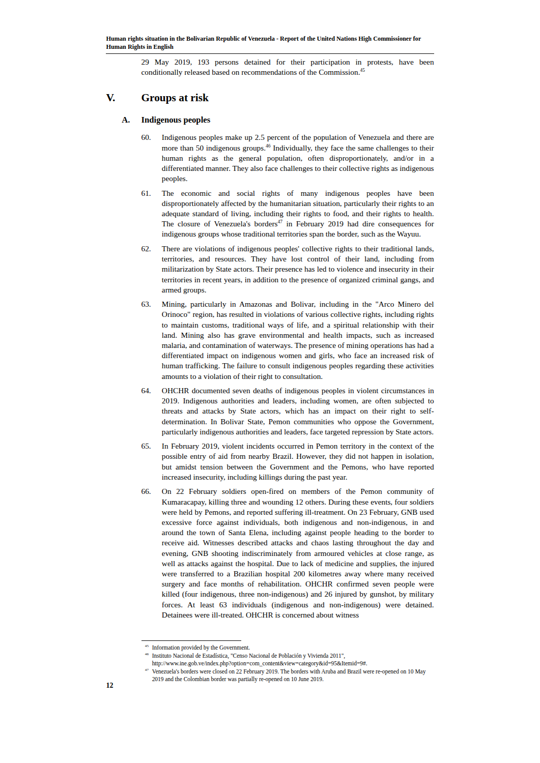Human rights situation in the Bolivarian Republic of Venezuela - Report of the United Nations High Commissioner for Human Rights in English
29 May 2019, 193 persons detained for their participation in protests, have been conditionally released based on recommendations of the Commission.45
V. Groups at risk
A. Indigenous peoples
60. Indigenous peoples make up 2.5 percent of the population of Venezuela and there are more than 50 indigenous groups.46 Individually, they face the same challenges to their human rights as the general population, often disproportionately, and/or in a differentiated manner. They also face challenges to their collective rights as indigenous peoples.
61. The economic and social rights of many indigenous peoples have been disproportionately affected by the humanitarian situation, particularly their rights to an adequate standard of living, including their rights to food, and their rights to health. The closure of Venezuela's borders47 in February 2019 had dire consequences for indigenous groups whose traditional territories span the border, such as the Wayuu.
62. There are violations of indigenous peoples' collective rights to their traditional lands, territories, and resources. They have lost control of their land, including from militarization by State actors. Their presence has led to violence and insecurity in their territories in recent years, in addition to the presence of organized criminal gangs, and armed groups.
63. Mining, particularly in Amazonas and Bolivar, including in the "Arco Minero del Orinoco" region, has resulted in violations of various collective rights, including rights to maintain customs, traditional ways of life, and a spiritual relationship with their land. Mining also has grave environmental and health impacts, such as increased malaria, and contamination of waterways. The presence of mining operations has had a differentiated impact on indigenous women and girls, who face an increased risk of human trafficking. The failure to consult indigenous peoples regarding these activities amounts to a violation of their right to consultation.
64. OHCHR documented seven deaths of indigenous peoples in violent circumstances in 2019. Indigenous authorities and leaders, including women, are often subjected to threats and attacks by State actors, which has an impact on their right to self-determination. In Bolivar State, Pemon communities who oppose the Government, particularly indigenous authorities and leaders, face targeted repression by State actors.
65. In February 2019, violent incidents occurred in Pemon territory in the context of the possible entry of aid from nearby Brazil. However, they did not happen in isolation, but amidst tension between the Government and the Pemons, who have reported increased insecurity, including killings during the past year.
66. On 22 February soldiers open-fired on members of the Pemon community of Kumaracapay, killing three and wounding 12 others. During these events, four soldiers were held by Pemons, and reported suffering ill-treatment. On 23 February, GNB used excessive force against individuals, both indigenous and non-indigenous, in and around the town of Santa Elena, including against people heading to the border to receive aid. Witnesses described attacks and chaos lasting throughout the day and evening, GNB shooting indiscriminately from armoured vehicles at close range, as well as attacks against the hospital. Due to lack of medicine and supplies, the injured were transferred to a Brazilian hospital 200 kilometres away where many received surgery and face months of rehabilitation. OHCHR confirmed seven people were killed (four indigenous, three non-indigenous) and 26 injured by gunshot, by military forces. At least 63 individuals (indigenous and non-indigenous) were detained. Detainees were ill-treated. OHCHR is concerned about witness
45
Information provided by the Government.
46
Instituto Nacional de Estadística, "Censo Nacional de Población y Vivienda 2011", http://www.ine.gob.ve/index.php?option=com_content&view=category&id=95&Itemid=9#.
47
Venezuela's borders were closed on 22 February 2019. The borders with Aruba and Brazil were re-opened on 10 May 2019 and the Colombian border was partially re-opened on 10 June 2019.
12